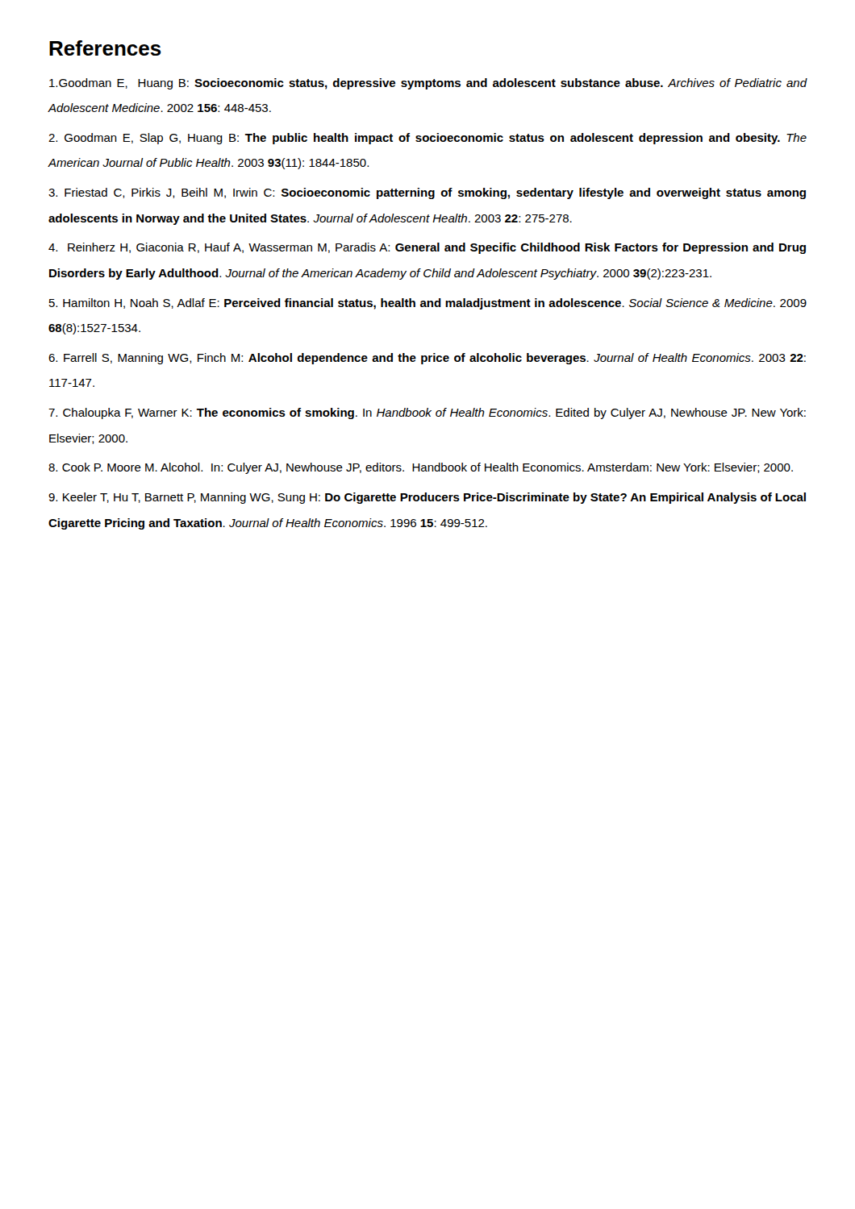References
1.Goodman E, Huang B: Socioeconomic status, depressive symptoms and adolescent substance abuse. Archives of Pediatric and Adolescent Medicine. 2002 156: 448-453.
2. Goodman E, Slap G, Huang B: The public health impact of socioeconomic status on adolescent depression and obesity. The American Journal of Public Health. 2003 93(11): 1844-1850.
3. Friestad C, Pirkis J, Beihl M, Irwin C: Socioeconomic patterning of smoking, sedentary lifestyle and overweight status among adolescents in Norway and the United States. Journal of Adolescent Health. 2003 22: 275-278.
4. Reinherz H, Giaconia R, Hauf A, Wasserman M, Paradis A: General and Specific Childhood Risk Factors for Depression and Drug Disorders by Early Adulthood. Journal of the American Academy of Child and Adolescent Psychiatry. 2000 39(2):223-231.
5. Hamilton H, Noah S, Adlaf E: Perceived financial status, health and maladjustment in adolescence. Social Science & Medicine. 2009 68(8):1527-1534.
6. Farrell S, Manning WG, Finch M: Alcohol dependence and the price of alcoholic beverages. Journal of Health Economics. 2003 22: 117-147.
7. Chaloupka F, Warner K: The economics of smoking. In Handbook of Health Economics. Edited by Culyer AJ, Newhouse JP. New York: Elsevier; 2000.
8. Cook P. Moore M. Alcohol. In: Culyer AJ, Newhouse JP, editors. Handbook of Health Economics. Amsterdam: New York: Elsevier; 2000.
9. Keeler T, Hu T, Barnett P, Manning WG, Sung H: Do Cigarette Producers Price-Discriminate by State? An Empirical Analysis of Local Cigarette Pricing and Taxation. Journal of Health Economics. 1996 15: 499-512.